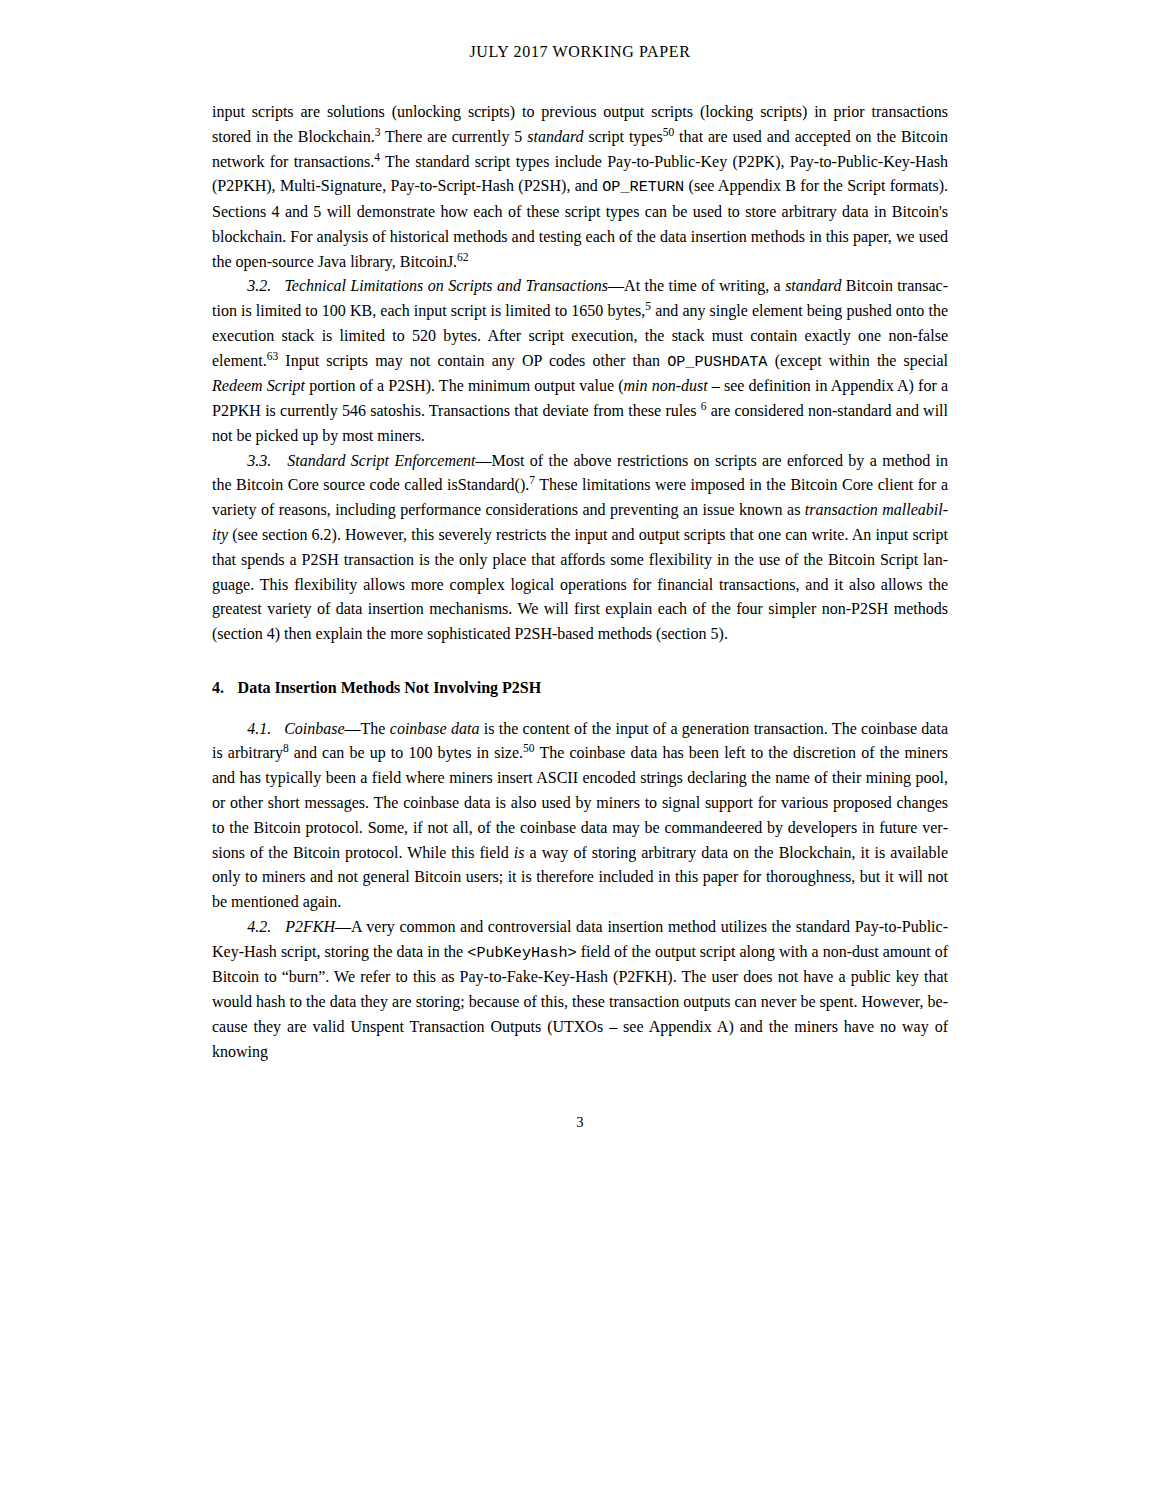JULY 2017 WORKING PAPER
input scripts are solutions (unlocking scripts) to previous output scripts (locking scripts) in prior transactions stored in the Blockchain.3 There are currently 5 standard script types50 that are used and accepted on the Bitcoin network for transactions.4 The standard script types include Pay-to-Public-Key (P2PK), Pay-to-Public-Key-Hash (P2PKH), Multi-Signature, Pay-to-Script-Hash (P2SH), and OP_RETURN (see Appendix B for the Script formats). Sections 4 and 5 will demonstrate how each of these script types can be used to store arbitrary data in Bitcoin's blockchain. For analysis of historical methods and testing each of the data insertion methods in this paper, we used the open-source Java library, BitcoinJ.62
3.2. Technical Limitations on Scripts and Transactions—At the time of writing, a standard Bitcoin transaction is limited to 100 KB, each input script is limited to 1650 bytes,5 and any single element being pushed onto the execution stack is limited to 520 bytes. After script execution, the stack must contain exactly one non-false element.63 Input scripts may not contain any OP codes other than OP_PUSHDATA (except within the special Redeem Script portion of a P2SH). The minimum output value (min non-dust – see definition in Appendix A) for a P2PKH is currently 546 satoshis. Transactions that deviate from these rules 6 are considered non-standard and will not be picked up by most miners.
3.3. Standard Script Enforcement—Most of the above restrictions on scripts are enforced by a method in the Bitcoin Core source code called isStandard().7 These limitations were imposed in the Bitcoin Core client for a variety of reasons, including performance considerations and preventing an issue known as transaction malleability (see section 6.2). However, this severely restricts the input and output scripts that one can write. An input script that spends a P2SH transaction is the only place that affords some flexibility in the use of the Bitcoin Script language. This flexibility allows more complex logical operations for financial transactions, and it also allows the greatest variety of data insertion mechanisms. We will first explain each of the four simpler non-P2SH methods (section 4) then explain the more sophisticated P2SH-based methods (section 5).
4. Data Insertion Methods Not Involving P2SH
4.1. Coinbase—The coinbase data is the content of the input of a generation transaction. The coinbase data is arbitrary8 and can be up to 100 bytes in size.50 The coinbase data has been left to the discretion of the miners and has typically been a field where miners insert ASCII encoded strings declaring the name of their mining pool, or other short messages. The coinbase data is also used by miners to signal support for various proposed changes to the Bitcoin protocol. Some, if not all, of the coinbase data may be commandeered by developers in future versions of the Bitcoin protocol. While this field is a way of storing arbitrary data on the Blockchain, it is available only to miners and not general Bitcoin users; it is therefore included in this paper for thoroughness, but it will not be mentioned again.
4.2. P2FKH—A very common and controversial data insertion method utilizes the standard Pay-to-Public-Key-Hash script, storing the data in the <PubKeyHash> field of the output script along with a non-dust amount of Bitcoin to “burn”. We refer to this as Pay-to-Fake-Key-Hash (P2FKH). The user does not have a public key that would hash to the data they are storing; because of this, these transaction outputs can never be spent. However, because they are valid Unspent Transaction Outputs (UTXOs – see Appendix A) and the miners have no way of knowing
3